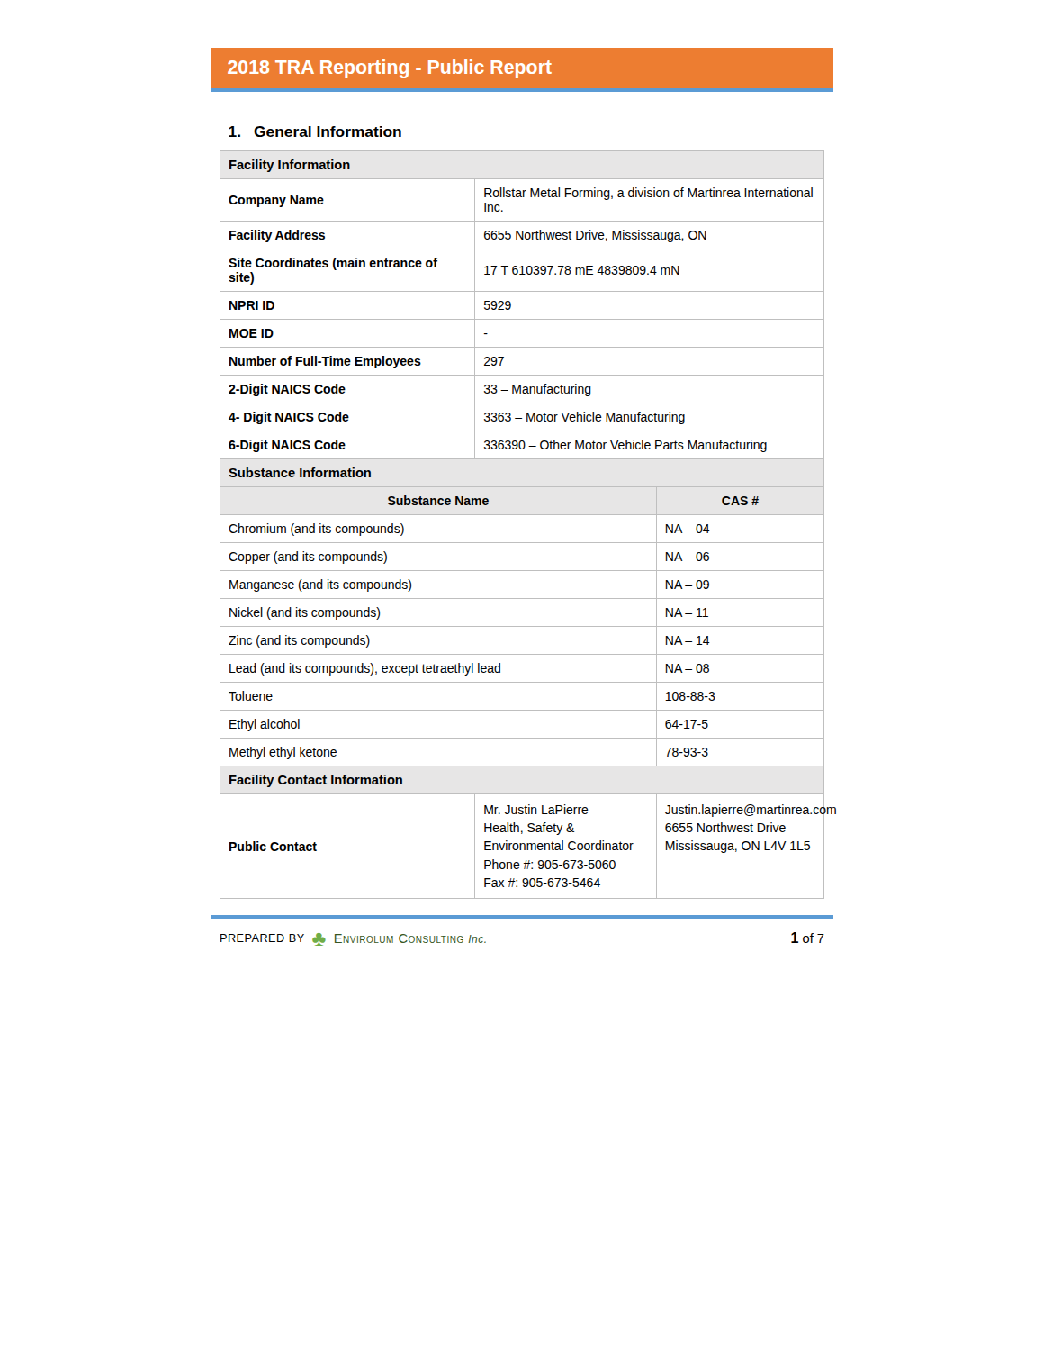2018 TRA Reporting - Public Report
1. General Information
| Facility Information |
| Company Name | Rollstar Metal Forming, a division of Martinrea International Inc. |
| Facility Address | 6655 Northwest Drive, Mississauga, ON |
| Site Coordinates (main entrance of site) | 17 T 610397.78 mE 4839809.4 mN |
| NPRI ID | 5929 |
| MOE ID | - |
| Number of Full-Time Employees | 297 |
| 2-Digit NAICS Code | 33 – Manufacturing |
| 4- Digit NAICS Code | 3363 – Motor Vehicle Manufacturing |
| 6-Digit NAICS Code | 336390 – Other Motor Vehicle Parts Manufacturing |
| Substance Information |
| Substance Name | CAS # |
| Chromium (and its compounds) | NA – 04 |
| Copper (and its compounds) | NA – 06 |
| Manganese (and its compounds) | NA – 09 |
| Nickel (and its compounds) | NA – 11 |
| Zinc (and its compounds) | NA – 14 |
| Lead (and its compounds), except tetraethyl lead | NA – 08 |
| Toluene | 108-88-3 |
| Ethyl alcohol | 64-17-5 |
| Methyl ethyl ketone | 78-93-3 |
| Facility Contact Information |
| Public Contact | Mr. Justin LaPierre Health, Safety & Environmental Coordinator Phone #: 905-673-5060 Fax #: 905-673-5464 | Justin.lapierre@martinrea.com 6655 Northwest Drive Mississauga, ON L4V 1L5 |
PREPARED BY ♣ Envirolum Consulting Inc.
1 of 7